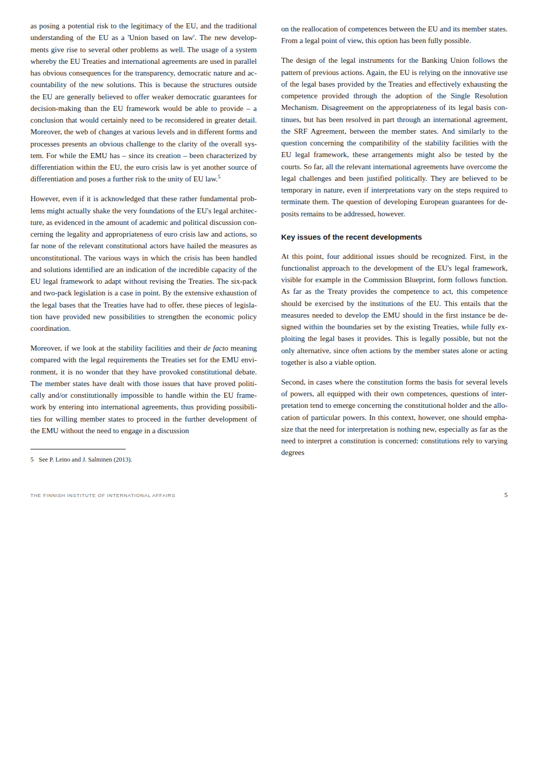as posing a potential risk to the legitimacy of the EU, and the traditional understanding of the EU as a 'Union based on law'. The new developments give rise to several other problems as well. The usage of a system whereby the EU Treaties and international agreements are used in parallel has obvious consequences for the transparency, democratic nature and accountability of the new solutions. This is because the structures outside the EU are generally believed to offer weaker democratic guarantees for decision-making than the EU framework would be able to provide – a conclusion that would certainly need to be reconsidered in greater detail. Moreover, the web of changes at various levels and in different forms and processes presents an obvious challenge to the clarity of the overall system. For while the EMU has – since its creation – been characterized by differentiation within the EU, the euro crisis law is yet another source of differentiation and poses a further risk to the unity of EU law.5
However, even if it is acknowledged that these rather fundamental problems might actually shake the very foundations of the EU's legal architecture, as evidenced in the amount of academic and political discussion concerning the legality and appropriateness of euro crisis law and actions, so far none of the relevant constitutional actors have hailed the measures as unconstitutional. The various ways in which the crisis has been handled and solutions identified are an indication of the incredible capacity of the EU legal framework to adapt without revising the Treaties. The six-pack and two-pack legislation is a case in point. By the extensive exhaustion of the legal bases that the Treaties have had to offer, these pieces of legislation have provided new possibilities to strengthen the economic policy coordination.
Moreover, if we look at the stability facilities and their de facto meaning compared with the legal requirements the Treaties set for the EMU environment, it is no wonder that they have provoked constitutional debate. The member states have dealt with those issues that have proved politically and/or constitutionally impossible to handle within the EU framework by entering into international agreements, thus providing possibilities for willing member states to proceed in the further development of the EMU without the need to engage in a discussion
5 See P. Leino and J. Salminen (2013).
on the reallocation of competences between the EU and its member states. From a legal point of view, this option has been fully possible.
The design of the legal instruments for the Banking Union follows the pattern of previous actions. Again, the EU is relying on the innovative use of the legal bases provided by the Treaties and effectively exhausting the competence provided through the adoption of the Single Resolution Mechanism. Disagreement on the appropriateness of its legal basis continues, but has been resolved in part through an international agreement, the SRF Agreement, between the member states. And similarly to the question concerning the compatibility of the stability facilities with the EU legal framework, these arrangements might also be tested by the courts. So far, all the relevant international agreements have overcome the legal challenges and been justified politically. They are believed to be temporary in nature, even if interpretations vary on the steps required to terminate them. The question of developing European guarantees for deposits remains to be addressed, however.
Key issues of the recent developments
At this point, four additional issues should be recognized. First, in the functionalist approach to the development of the EU's legal framework, visible for example in the Commission Blueprint, form follows function. As far as the Treaty provides the competence to act, this competence should be exercised by the institutions of the EU. This entails that the measures needed to develop the EMU should in the first instance be designed within the boundaries set by the existing Treaties, while fully exploiting the legal bases it provides. This is legally possible, but not the only alternative, since often actions by the member states alone or acting together is also a viable option.
Second, in cases where the constitution forms the basis for several levels of powers, all equipped with their own competences, questions of interpretation tend to emerge concerning the constitutional holder and the allocation of particular powers. In this context, however, one should emphasize that the need for interpretation is nothing new, especially as far as the need to interpret a constitution is concerned: constitutions rely to varying degrees
The Finnish Institute of International Affairs 5